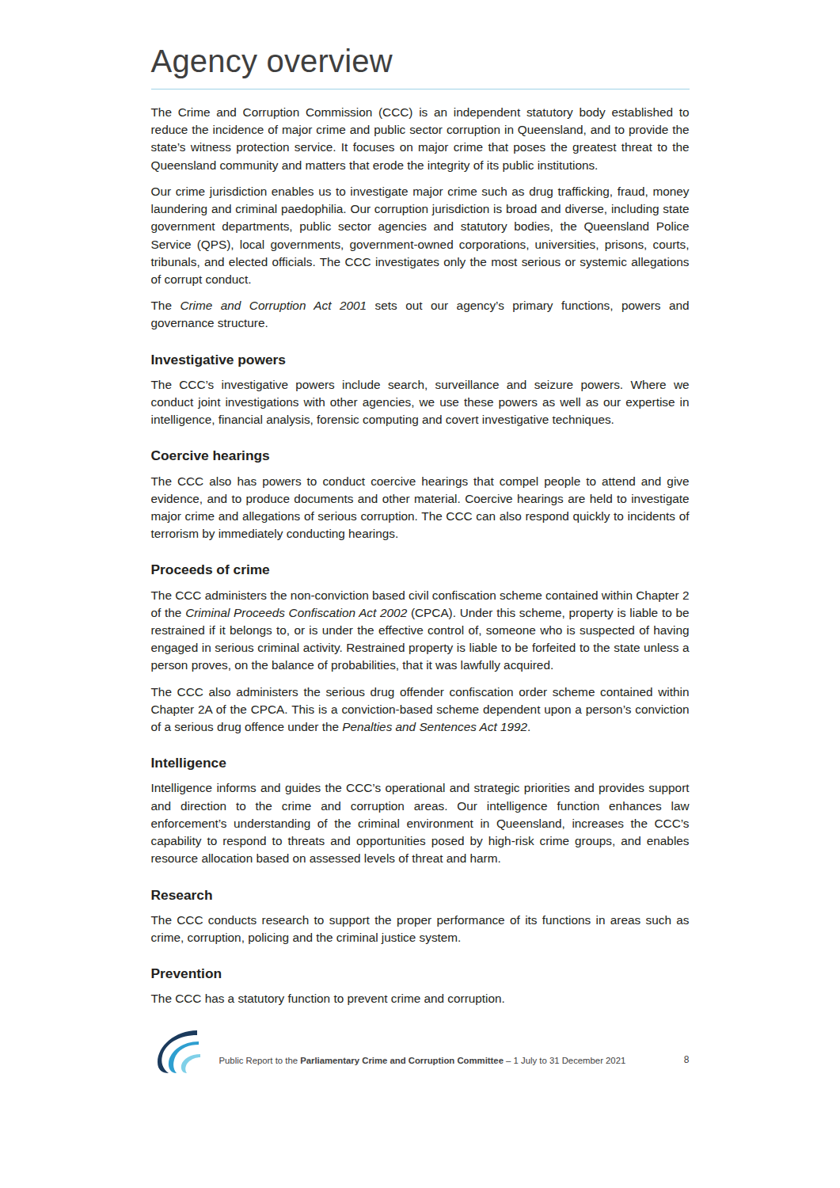Agency overview
The Crime and Corruption Commission (CCC) is an independent statutory body established to reduce the incidence of major crime and public sector corruption in Queensland, and to provide the state’s witness protection service. It focuses on major crime that poses the greatest threat to the Queensland community and matters that erode the integrity of its public institutions.
Our crime jurisdiction enables us to investigate major crime such as drug trafficking, fraud, money laundering and criminal paedophilia. Our corruption jurisdiction is broad and diverse, including state government departments, public sector agencies and statutory bodies, the Queensland Police Service (QPS), local governments, government-owned corporations, universities, prisons, courts, tribunals, and elected officials. The CCC investigates only the most serious or systemic allegations of corrupt conduct.
The Crime and Corruption Act 2001 sets out our agency’s primary functions, powers and governance structure.
Investigative powers
The CCC’s investigative powers include search, surveillance and seizure powers. Where we conduct joint investigations with other agencies, we use these powers as well as our expertise in intelligence, financial analysis, forensic computing and covert investigative techniques.
Coercive hearings
The CCC also has powers to conduct coercive hearings that compel people to attend and give evidence, and to produce documents and other material. Coercive hearings are held to investigate major crime and allegations of serious corruption. The CCC can also respond quickly to incidents of terrorism by immediately conducting hearings.
Proceeds of crime
The CCC administers the non-conviction based civil confiscation scheme contained within Chapter 2 of the Criminal Proceeds Confiscation Act 2002 (CPCA). Under this scheme, property is liable to be restrained if it belongs to, or is under the effective control of, someone who is suspected of having engaged in serious criminal activity. Restrained property is liable to be forfeited to the state unless a person proves, on the balance of probabilities, that it was lawfully acquired.
The CCC also administers the serious drug offender confiscation order scheme contained within Chapter 2A of the CPCA. This is a conviction-based scheme dependent upon a person’s conviction of a serious drug offence under the Penalties and Sentences Act 1992.
Intelligence
Intelligence informs and guides the CCC’s operational and strategic priorities and provides support and direction to the crime and corruption areas. Our intelligence function enhances law enforcement’s understanding of the criminal environment in Queensland, increases the CCC’s capability to respond to threats and opportunities posed by high-risk crime groups, and enables resource allocation based on assessed levels of threat and harm.
Research
The CCC conducts research to support the proper performance of its functions in areas such as crime, corruption, policing and the criminal justice system.
Prevention
The CCC has a statutory function to prevent crime and corruption.
Public Report to the Parliamentary Crime and Corruption Committee – 1 July to 31 December 2021
8